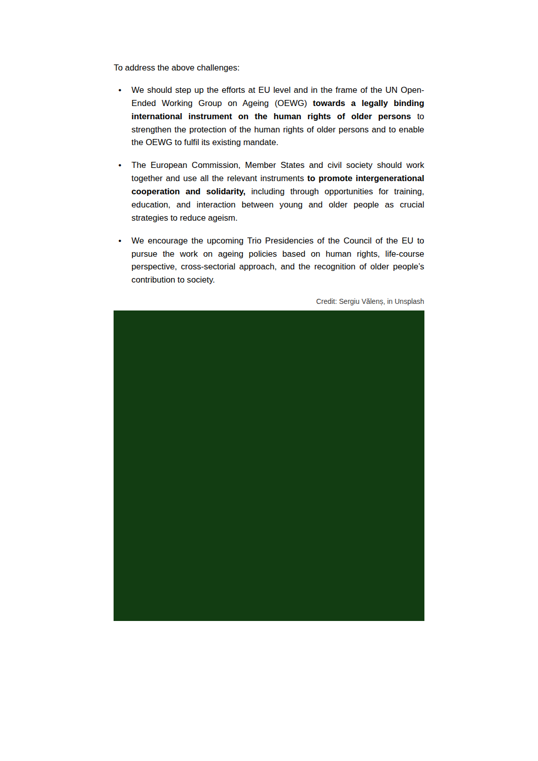To address the above challenges:
We should step up the efforts at EU level and in the frame of the UN Open-Ended Working Group on Ageing (OEWG) towards a legally binding international instrument on the human rights of older persons to strengthen the protection of the human rights of older persons and to enable the OEWG to fulfil its existing mandate.
The European Commission, Member States and civil society should work together and use all the relevant instruments to promote intergenerational cooperation and solidarity, including through opportunities for training, education, and interaction between young and older people as crucial strategies to reduce ageism.
We encourage the upcoming Trio Presidencies of the Council of the EU to pursue the work on ageing policies based on human rights, life-course perspective, cross-sectorial approach, and the recognition of older people’s contribution to society.
Credit: Sergiu Vălenș, in Unsplash